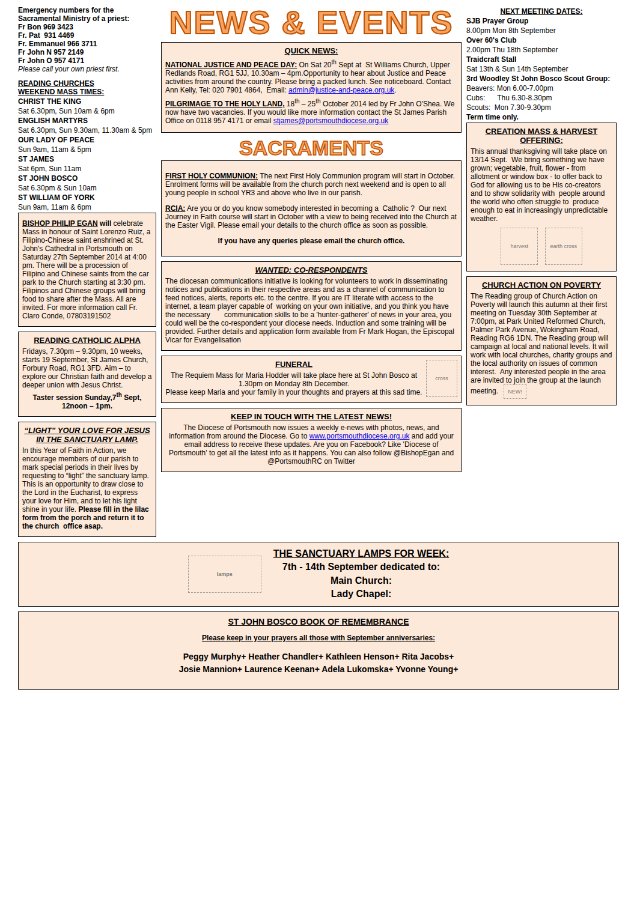Emergency numbers for the Sacramental Ministry of a priest:
Fr Bon 969 3423
Fr. Pat 931 4469
Fr. Emmanuel 966 3711
Fr John N 957 2149
Fr John O 957 4171
Please call your own priest first.
READING CHURCHES
WEEKEND MASS TIMES:
CHRIST THE KING
Sat 6.30pm, Sun 10am & 6pm
ENGLISH MARTYRS
Sat 6.30pm, Sun 9.30am, 11.30am & 5pm
OUR LADY OF PEACE
Sun 9am, 11am & 5pm
ST JAMES
Sat 6pm, Sun 11am
ST JOHN BOSCO
Sat 6.30pm & Sun 10am
ST WILLIAM OF YORK
Sun 9am, 11am & 6pm
BISHOP PHILIP EGAN will celebrate Mass in honour of Saint Lorenzo Ruiz, a Filipino-Chinese saint enshrined at St. John's Cathedral in Portsmouth on Saturday 27th September 2014 at 4:00 pm. There will be a procession of Filipino and Chinese saints from the car park to the Church starting at 3:30 pm. Filipinos and Chinese groups will bring food to share after the Mass. All are invited. For more information call Fr. Claro Conde, 07803191502
READING CATHOLIC ALPHA
Fridays, 7.30pm – 9.30pm, 10 weeks, starts 19 September, St James Church, Forbury Road, RG1 3FD. Aim – to explore our Christian faith and develop a deeper union with Jesus Christ.
Taster session Sunday,7th Sept, 12noon – 1pm.
“LIGHT” YOUR LOVE FOR JESUS IN THE SANCTUARY LAMP.
In this Year of Faith in Action, we encourage members of our parish to mark special periods in their lives by requesting to “light” the sanctuary lamp. This is an opportunity to draw close to the Lord in the Eucharist, to express your love for Him, and to let his light shine in your life. Please fill in the lilac form from the porch and return it to the church office asap.
NEWS & EVENTS
QUICK NEWS:
NATIONAL JUSTICE AND PEACE DAY: On Sat 20th Sept at St Williams Church, Upper Redlands Road, RG1 5JJ, 10.30am – 4pm.Opportunity to hear about Justice and Peace activities from around the country. Please bring a packed lunch. See noticeboard. Contact Ann Kelly, Tel: 020 7901 4864, Email: admin@justice-and-peace.org.uk.
PILGRIMAGE TO THE HOLY LAND, 18th – 25th October 2014 led by Fr John O'Shea. We now have two vacancies. If you would like more information contact the St James Parish Office on 0118 957 4171 or email stjames@portsmouthdiocese.org.uk
SACRAMENTS
FIRST HOLY COMMUNION: The next First Holy Communion program will start in October. Enrolment forms will be available from the church porch next weekend and is open to all young people in school YR3 and above who live in our parish.
RCIA: Are you or do you know somebody interested in becoming a Catholic ? Our next Journey in Faith course will start in October with a view to being received into the Church at the Easter Vigil. Please email your details to the church office as soon as possible.
If you have any queries please email the church office.
WANTED: CO-RESPONDENTS
The diocesan communications initiative is looking for volunteers to work in disseminating notices and publications in their respective areas and as a channel of communication to feed notices, alerts, reports etc. to the centre. If you are IT literate with access to the internet, a team player capable of working on your own initiative, and you think you have the necessary communication skills to be a 'hunter-gatherer' of news in your area, you could well be the co-respondent your diocese needs. Induction and some training will be provided. Further details and application form available from Fr Mark Hogan, the Episcopal Vicar for Evangelisation
cross
FUNERAL
The Requiem Mass for Maria Hodder will take place here at St John Bosco at 1.30pm on Monday 8th December.
Please keep Maria and your family in your thoughts and prayers at this sad time.
KEEP IN TOUCH WITH THE LATEST NEWS!
The Diocese of Portsmouth now issues a weekly e-news with photos, news, and information from around the Diocese. Go to www.portsmouthdiocese.org.uk and add your email address to receive these updates. Are you on Facebook? Like 'Diocese of Portsmouth' to get all the latest info as it happens. You can also follow @BishopEgan and @PortsmouthRC on Twitter
NEXT MEETING DATES:
SJB Prayer Group
8.00pm Mon 8th September
Over 60's Club
2.00pm Thu 18th September
Traidcraft Stall
Sat 13th & Sun 14th September
3rd Woodley St John Bosco Scout Group:
Beavers: Mon 6.00-7.00pm
Cubs: Thu 6.30-8.30pm
Scouts: Mon 7.30-9.30pm
Term time only.
CREATION MASS & HARVEST OFFERING:
This annual thanksgiving will take place on 13/14 Sept. We bring something we have grown; vegetable, fruit, flower - from allotment or window box - to offer back to God for allowing us to be His co-creators and to show solidarity with people around the world who often struggle to produce enough to eat in increasingly unpredictable weather.
harvest
earth cross
CHURCH ACTION ON POVERTY
The Reading group of Church Action on Poverty will launch this autumn at their first meeting on Tuesday 30th September at 7:00pm, at Park United Reformed Church, Palmer Park Avenue, Wokingham Road, Reading RG6 1DN. The Reading group will campaign at local and national levels. It will work with local churches, charity groups and the local authority on issues of common interest. Any interested people in the area are invited to join the group at the launch meeting. NEW!
lamps
THE SANCTUARY LAMPS FOR WEEK:
7th - 14th September dedicated to:
Main Church:
Lady Chapel:
ST JOHN BOSCO BOOK OF REMEMBRANCE
Please keep in your prayers all those with September anniversaries:
Peggy Murphy+ Heather Chandler+ Kathleen Henson+ Rita Jacobs+
Josie Mannion+ Laurence Keenan+ Adela Lukomska+ Yvonne Young+